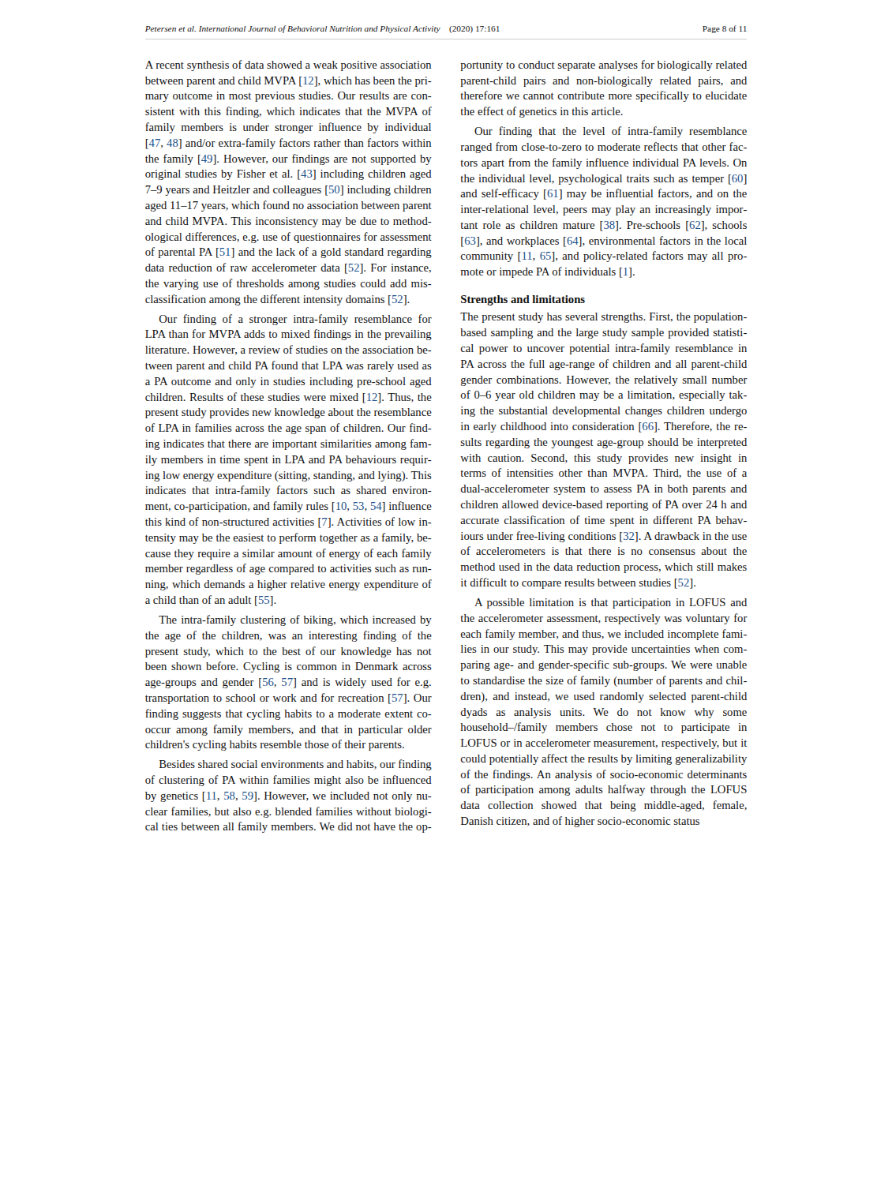Petersen et al. International Journal of Behavioral Nutrition and Physical Activity (2020) 17:161 Page 8 of 11
A recent synthesis of data showed a weak positive association between parent and child MVPA [12], which has been the primary outcome in most previous studies. Our results are consistent with this finding, which indicates that the MVPA of family members is under stronger influence by individual [47, 48] and/or extra-family factors rather than factors within the family [49]. However, our findings are not supported by original studies by Fisher et al. [43] including children aged 7–9 years and Heitzler and colleagues [50] including children aged 11–17 years, which found no association between parent and child MVPA. This inconsistency may be due to methodological differences, e.g. use of questionnaires for assessment of parental PA [51] and the lack of a gold standard regarding data reduction of raw accelerometer data [52]. For instance, the varying use of thresholds among studies could add misclassification among the different intensity domains [52].
Our finding of a stronger intra-family resemblance for LPA than for MVPA adds to mixed findings in the prevailing literature. However, a review of studies on the association between parent and child PA found that LPA was rarely used as a PA outcome and only in studies including pre-school aged children. Results of these studies were mixed [12]. Thus, the present study provides new knowledge about the resemblance of LPA in families across the age span of children. Our finding indicates that there are important similarities among family members in time spent in LPA and PA behaviours requiring low energy expenditure (sitting, standing, and lying). This indicates that intra-family factors such as shared environment, co-participation, and family rules [10, 53, 54] influence this kind of non-structured activities [7]. Activities of low intensity may be the easiest to perform together as a family, because they require a similar amount of energy of each family member regardless of age compared to activities such as running, which demands a higher relative energy expenditure of a child than of an adult [55].
The intra-family clustering of biking, which increased by the age of the children, was an interesting finding of the present study, which to the best of our knowledge has not been shown before. Cycling is common in Denmark across age-groups and gender [56, 57] and is widely used for e.g. transportation to school or work and for recreation [57]. Our finding suggests that cycling habits to a moderate extent co-occur among family members, and that in particular older children's cycling habits resemble those of their parents.
Besides shared social environments and habits, our finding of clustering of PA within families might also be influenced by genetics [11, 58, 59]. However, we included not only nuclear families, but also e.g. blended families without biological ties between all family members. We did not have the opportunity to conduct separate analyses for biologically related parent-child pairs and non-biologically related pairs, and therefore we cannot contribute more specifically to elucidate the effect of genetics in this article.
Our finding that the level of intra-family resemblance ranged from close-to-zero to moderate reflects that other factors apart from the family influence individual PA levels. On the individual level, psychological traits such as temper [60] and self-efficacy [61] may be influential factors, and on the inter-relational level, peers may play an increasingly important role as children mature [38]. Pre-schools [62], schools [63], and workplaces [64], environmental factors in the local community [11, 65], and policy-related factors may all promote or impede PA of individuals [1].
Strengths and limitations
The present study has several strengths. First, the population-based sampling and the large study sample provided statistical power to uncover potential intra-family resemblance in PA across the full age-range of children and all parent-child gender combinations. However, the relatively small number of 0–6 year old children may be a limitation, especially taking the substantial developmental changes children undergo in early childhood into consideration [66]. Therefore, the results regarding the youngest age-group should be interpreted with caution. Second, this study provides new insight in terms of intensities other than MVPA. Third, the use of a dual-accelerometer system to assess PA in both parents and children allowed device-based reporting of PA over 24 h and accurate classification of time spent in different PA behaviours under free-living conditions [32]. A drawback in the use of accelerometers is that there is no consensus about the method used in the data reduction process, which still makes it difficult to compare results between studies [52].
A possible limitation is that participation in LOFUS and the accelerometer assessment, respectively was voluntary for each family member, and thus, we included incomplete families in our study. This may provide uncertainties when comparing age- and gender-specific sub-groups. We were unable to standardise the size of family (number of parents and children), and instead, we used randomly selected parent-child dyads as analysis units. We do not know why some household–/family members chose not to participate in LOFUS or in accelerometer measurement, respectively, but it could potentially affect the results by limiting generalizability of the findings. An analysis of socio-economic determinants of participation among adults halfway through the LOFUS data collection showed that being middle-aged, female, Danish citizen, and of higher socio-economic status